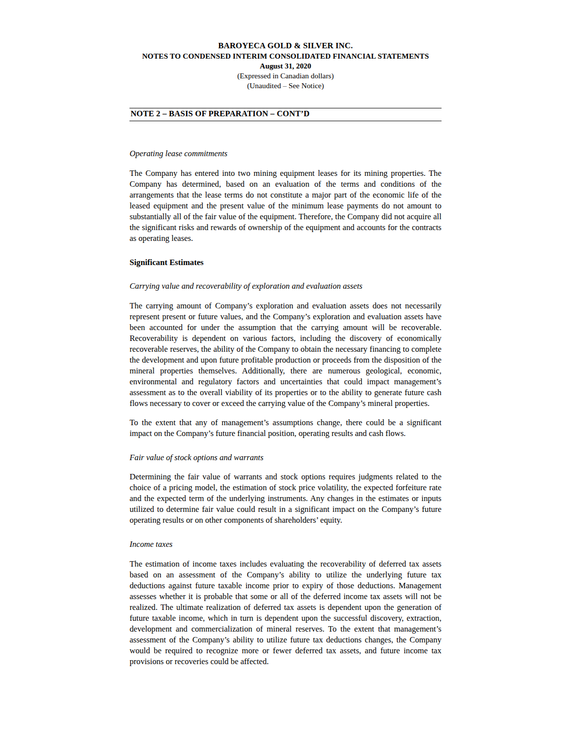BAROYECA GOLD & SILVER INC.
NOTES TO CONDENSED INTERIM CONSOLIDATED FINANCIAL STATEMENTS
August 31, 2020
(Expressed in Canadian dollars)
(Unaudited – See Notice)
NOTE 2 – BASIS OF PREPARATION – CONT’D
Operating lease commitments
The Company has entered into two mining equipment leases for its mining properties. The Company has determined, based on an evaluation of the terms and conditions of the arrangements that the lease terms do not constitute a major part of the economic life of the leased equipment and the present value of the minimum lease payments do not amount to substantially all of the fair value of the equipment. Therefore, the Company did not acquire all the significant risks and rewards of ownership of the equipment and accounts for the contracts as operating leases.
Significant Estimates
Carrying value and recoverability of exploration and evaluation assets
The carrying amount of Company’s exploration and evaluation assets does not necessarily represent present or future values, and the Company’s exploration and evaluation assets have been accounted for under the assumption that the carrying amount will be recoverable. Recoverability is dependent on various factors, including the discovery of economically recoverable reserves, the ability of the Company to obtain the necessary financing to complete the development and upon future profitable production or proceeds from the disposition of the mineral properties themselves. Additionally, there are numerous geological, economic, environmental and regulatory factors and uncertainties that could impact management’s assessment as to the overall viability of its properties or to the ability to generate future cash flows necessary to cover or exceed the carrying value of the Company’s mineral properties.
To the extent that any of management’s assumptions change, there could be a significant impact on the Company’s future financial position, operating results and cash flows.
Fair value of stock options and warrants
Determining the fair value of warrants and stock options requires judgments related to the choice of a pricing model, the estimation of stock price volatility, the expected forfeiture rate and the expected term of the underlying instruments. Any changes in the estimates or inputs utilized to determine fair value could result in a significant impact on the Company’s future operating results or on other components of shareholders’ equity.
Income taxes
The estimation of income taxes includes evaluating the recoverability of deferred tax assets based on an assessment of the Company’s ability to utilize the underlying future tax deductions against future taxable income prior to expiry of those deductions. Management assesses whether it is probable that some or all of the deferred income tax assets will not be realized. The ultimate realization of deferred tax assets is dependent upon the generation of future taxable income, which in turn is dependent upon the successful discovery, extraction, development and commercialization of mineral reserves. To the extent that management’s assessment of the Company’s ability to utilize future tax deductions changes, the Company would be required to recognize more or fewer deferred tax assets, and future income tax provisions or recoveries could be affected.